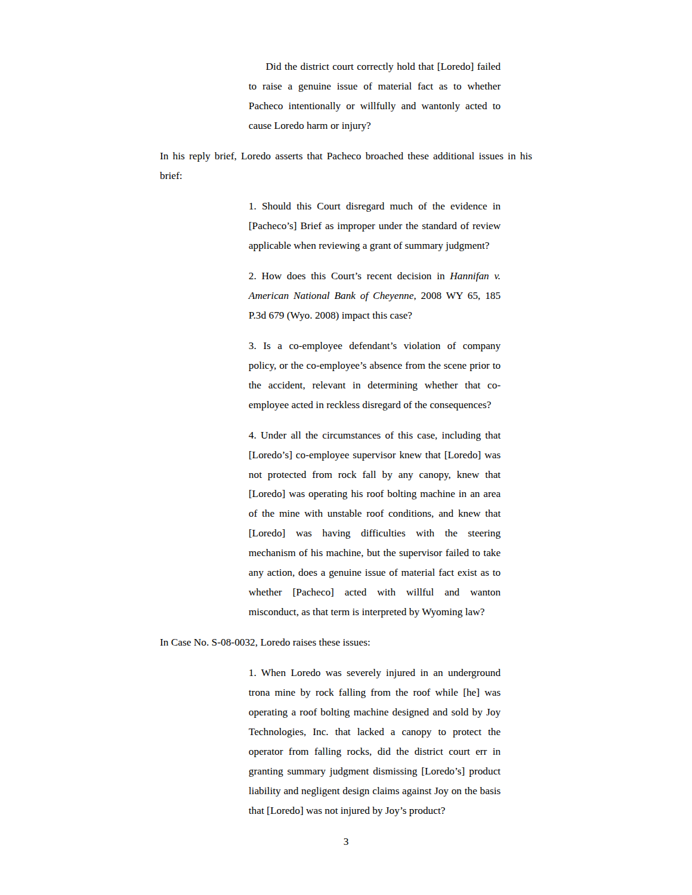Did the district court correctly hold that [Loredo] failed to raise a genuine issue of material fact as to whether Pacheco intentionally or willfully and wantonly acted to cause Loredo harm or injury?
In his reply brief, Loredo asserts that Pacheco broached these additional issues in his brief:
1. Should this Court disregard much of the evidence in [Pacheco’s] Brief as improper under the standard of review applicable when reviewing a grant of summary judgment?
2. How does this Court’s recent decision in Hannifan v. American National Bank of Cheyenne, 2008 WY 65, 185 P.3d 679 (Wyo. 2008) impact this case?
3. Is a co-employee defendant’s violation of company policy, or the co-employee’s absence from the scene prior to the accident, relevant in determining whether that co-employee acted in reckless disregard of the consequences?
4. Under all the circumstances of this case, including that [Loredo’s] co-employee supervisor knew that [Loredo] was not protected from rock fall by any canopy, knew that [Loredo] was operating his roof bolting machine in an area of the mine with unstable roof conditions, and knew that [Loredo] was having difficulties with the steering mechanism of his machine, but the supervisor failed to take any action, does a genuine issue of material fact exist as to whether [Pacheco] acted with willful and wanton misconduct, as that term is interpreted by Wyoming law?
In Case No. S-08-0032, Loredo raises these issues:
1. When Loredo was severely injured in an underground trona mine by rock falling from the roof while [he] was operating a roof bolting machine designed and sold by Joy Technologies, Inc. that lacked a canopy to protect the operator from falling rocks, did the district court err in granting summary judgment dismissing [Loredo’s] product liability and negligent design claims against Joy on the basis that [Loredo] was not injured by Joy’s product?
3